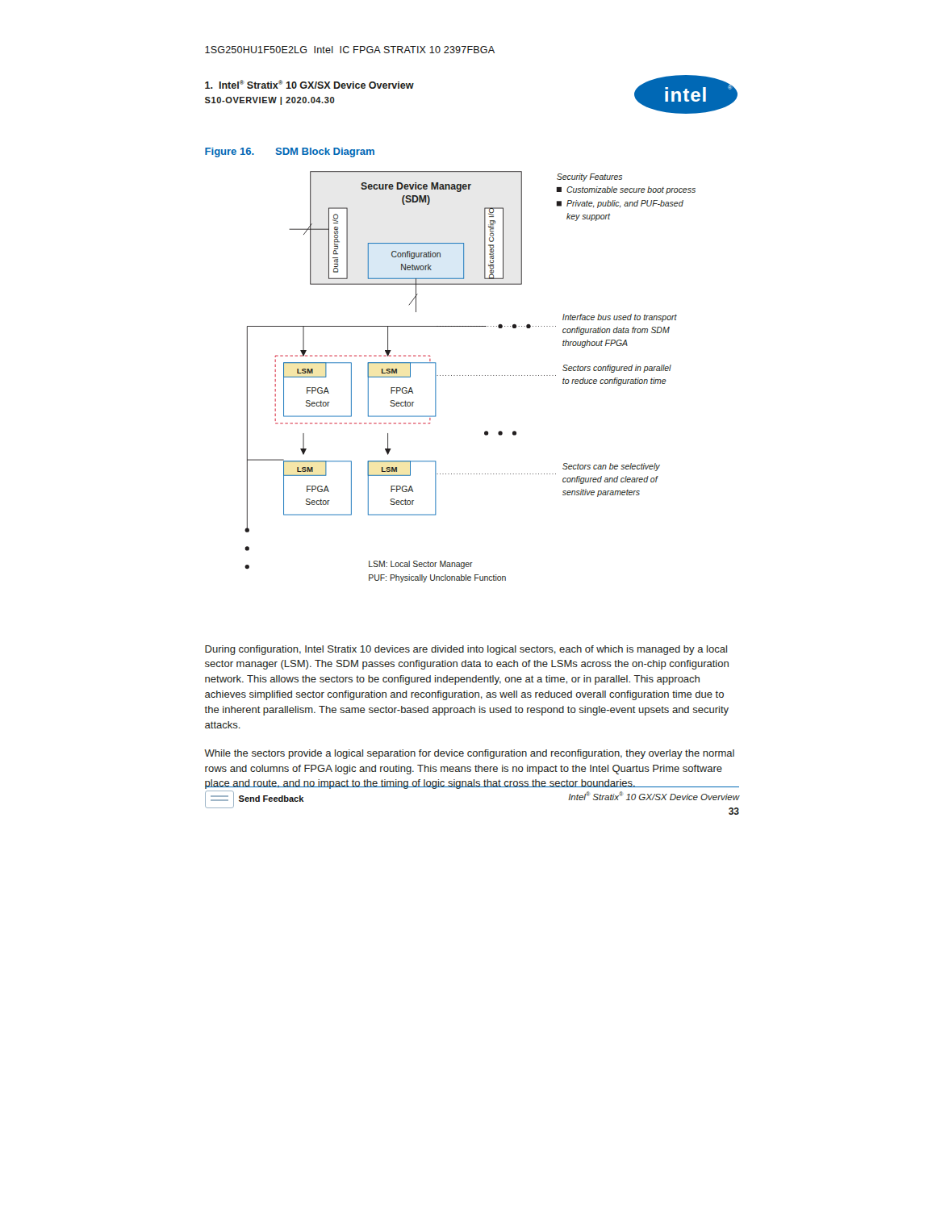1SG250HU1F50E2LG Intel IC FPGA STRATIX 10 2397FBGA
1. Intel® Stratix® 10 GX/SX Device Overview
S10-OVERVIEW | 2020.04.30
intel ®
Figure 16. SDM Block Diagram
Secure Device Manager (SDM) Dual Purpose I/O Dedicated Config I/O Configuration Network Security Features Customizable secure boot process Private, public, and PUF-based key support Interface bus used to transport configuration data from SDM throughout FPGA LSM FPGA Sector LSM FPGA Sector Sectors configured in parallel to reduce configuration time LSM FPGA Sector LSM FPGA Sector Sectors can be selectively configured and cleared of sensitive parameters LSM: Local Sector Manager PUF: Physically Unclonable Function
During configuration, Intel Stratix 10 devices are divided into logical sectors, each of which is managed by a local sector manager (LSM). The SDM passes configuration data to each of the LSMs across the on-chip configuration network. This allows the sectors to be configured independently, one at a time, or in parallel. This approach achieves simplified sector configuration and reconfiguration, as well as reduced overall configuration time due to the inherent parallelism. The same sector-based approach is used to respond to single-event upsets and security attacks.
While the sectors provide a logical separation for device configuration and reconfiguration, they overlay the normal rows and columns of FPGA logic and routing. This means there is no impact to the Intel Quartus Prime software place and route, and no impact to the timing of logic signals that cross the sector boundaries.
Send Feedback
Intel® Stratix® 10 GX/SX Device Overview
33